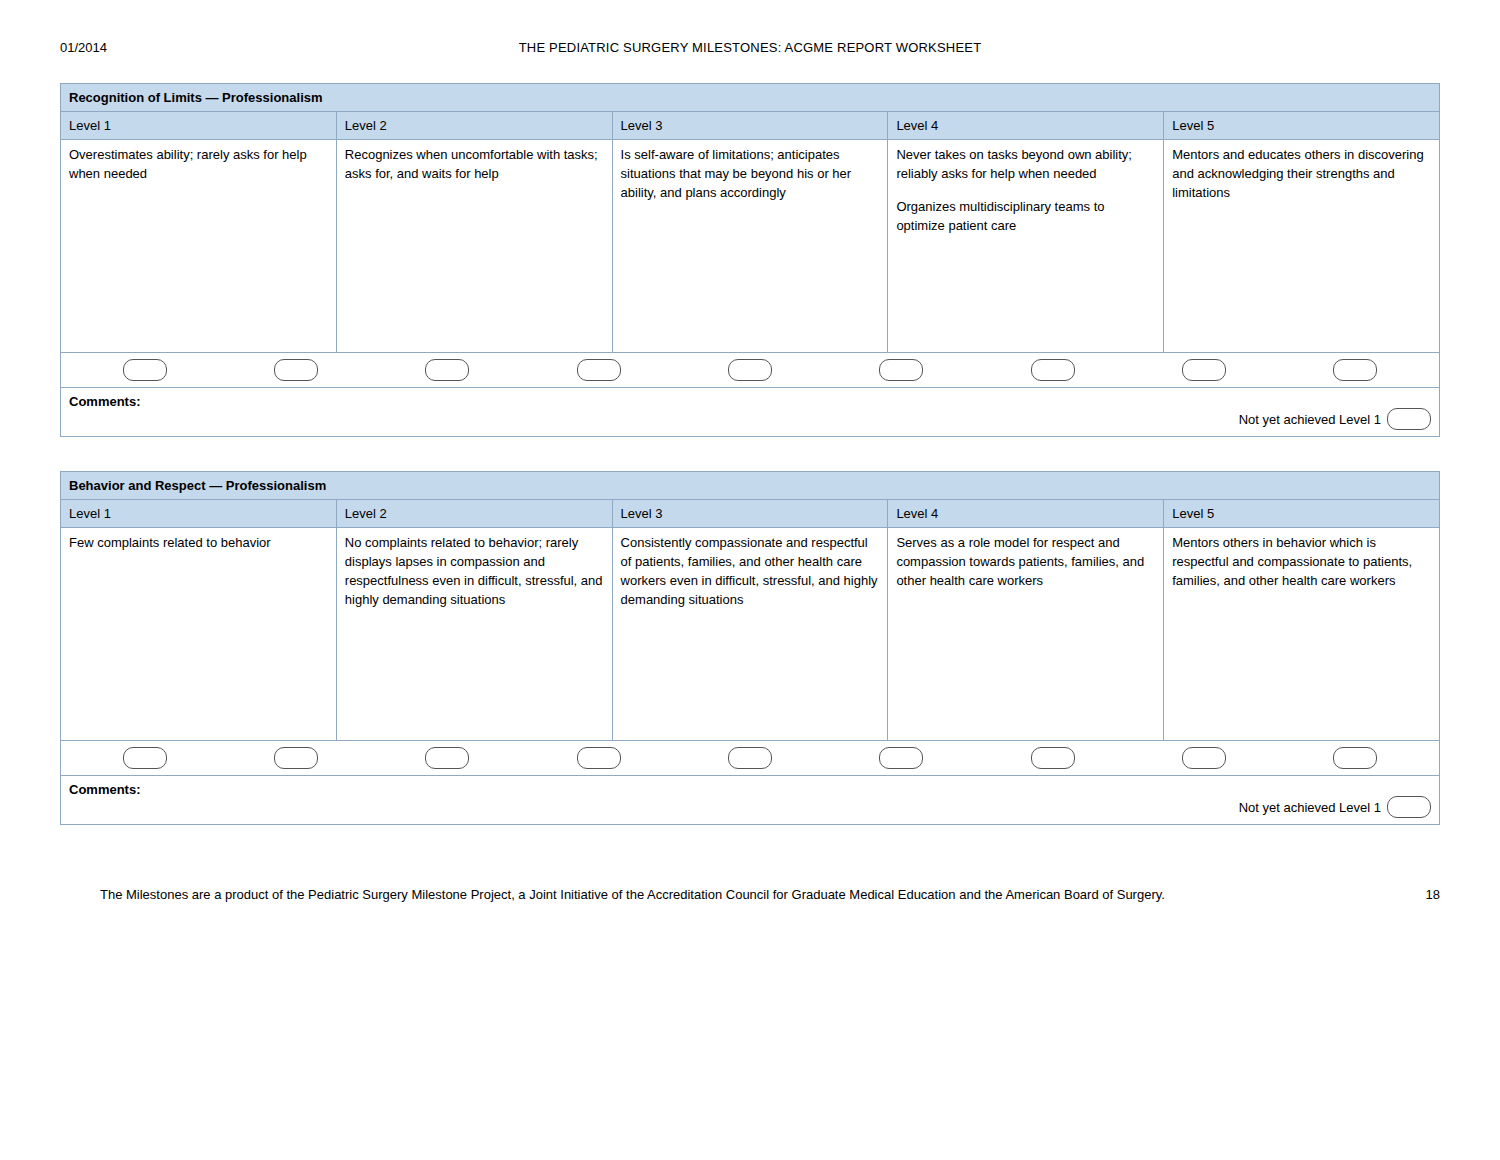01/2014
The Pediatric Surgery Milestones: ACGME Report Worksheet
| Recognition of Limits — Professionalism |
| Level 1 | Level 2 | Level 3 | Level 4 | Level 5 |
| Overestimates ability; rarely asks for help when needed | Recognizes when uncomfortable with tasks; asks for, and waits for help | Is self-aware of limitations; anticipates situations that may be beyond his or her ability, and plans accordingly | Never takes on tasks beyond own ability; reliably asks for help when needed Organizes multidisciplinary teams to optimize patient care | Mentors and educates others in discovering and acknowledging their strengths and limitations |
| Comments: Not yet achieved Level 1 |
| Behavior and Respect — Professionalism |
| Level 1 | Level 2 | Level 3 | Level 4 | Level 5 |
| Few complaints related to behavior | No complaints related to behavior; rarely displays lapses in compassion and respectfulness even in difficult, stressful, and highly demanding situations | Consistently compassionate and respectful of patients, families, and other health care workers even in difficult, stressful, and highly demanding situations | Serves as a role model for respect and compassion towards patients, families, and other health care workers | Mentors others in behavior which is respectful and compassionate to patients, families, and other health care workers |
| Comments: Not yet achieved Level 1 |
The Milestones are a product of the Pediatric Surgery Milestone Project, a Joint Initiative of the Accreditation Council for Graduate Medical Education and the American Board of Surgery. 18